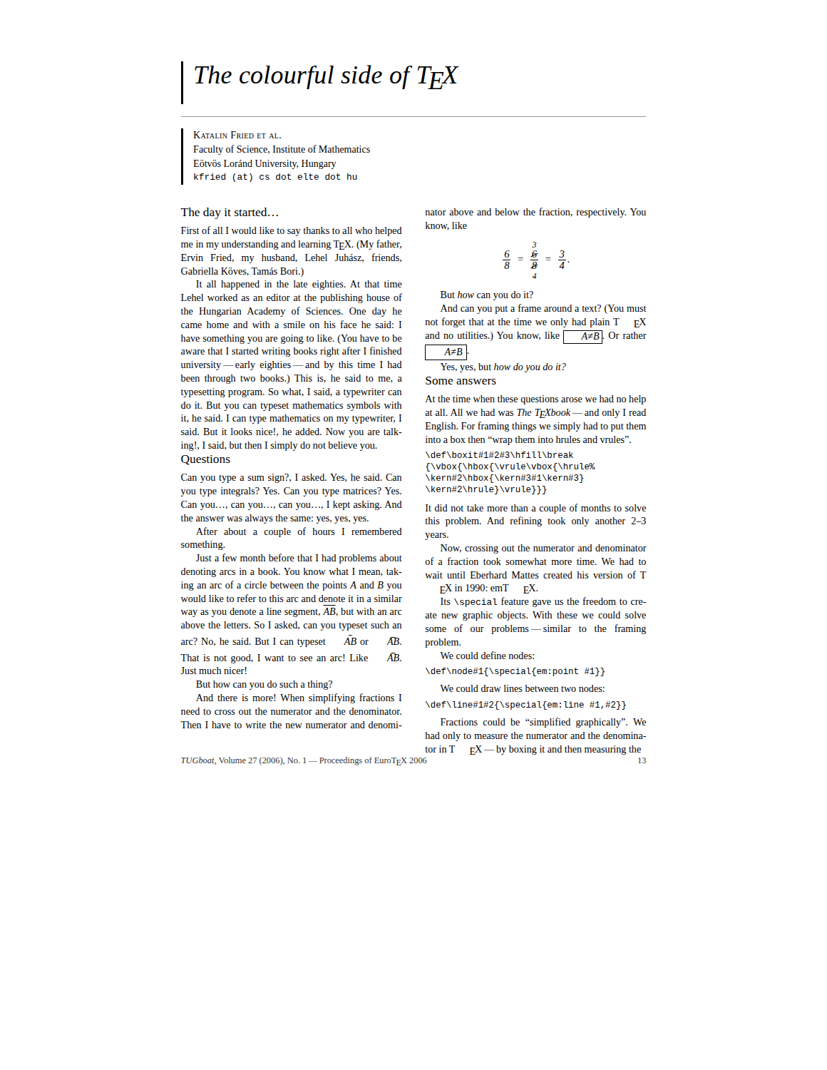The colourful side of TEX
Katalin Fried et al.
Faculty of Science, Institute of Mathematics
Eötvös Loránd University, Hungary
kfried (at) cs dot elte dot hu
The day it started…
First of all I would like to say thanks to all who helped me in my understanding and learning TEX. (My father, Ervin Fried, my husband, Lehel Juhász, friends, Gabriella Köves, Tamás Bori.)
It all happened in the late eighties. At that time Lehel worked as an editor at the publishing house of the Hungarian Academy of Sciences. One day he came home and with a smile on his face he said: I have something you are going to like. (You have to be aware that I started writing books right after I finished university — early eighties — and by this time I had been through two books.) This is, he said to me, a typesetting program. So what, I said, a typewriter can do it. But you can typeset mathematics symbols with it, he said. I can type mathematics on my typewriter, I said. But it looks nice!, he added. Now you are talking!, I said, but then I simply do not believe you.
Questions
Can you type a sum sign?, I asked. Yes, he said. Can you type integrals? Yes. Can you type matrices? Yes. Can you…, can you…, can you…, I kept asking. And the answer was always the same: yes, yes, yes.
After about a couple of hours I remembered something.
Just a few month before that I had problems about denoting arcs in a book. You know what I mean, taking an arc of a circle between the points A and B you would like to refer to this arc and denote it in a similar way as you denote a line segment, AB, but with an arc above the letters. So I asked, can you typeset such an arc? No, he said. But I can typeset ⌢AB or ⌢AB. That is not good, I want to see an arc! Like ⌢AB. Just much nicer!
But how can you do such a thing?
And there is more! When simplifying fractions I need to cross out the numerator and the denominator. Then I have to write the new numerator and denominator above and below the fraction, respectively. You know, like
68 = 3 68 4 = 34.
But how can you do it?
And can you put a frame around a text? (You must not forget that at the time we only had plain TEX and no utilities.) You know, like A≠B. Or rather A≠B.
Yes, yes, but how do you do it?
Some answers
At the time when these questions arose we had no help at all. All we had was The TEXbook — and only I read English. For framing things we simply had to put them into a box then “wrap them into hrules and vrules”.
\def\boxit#1#2#3\hfill\break
{\vbox{\hbox{\vrule\vbox{\hrule%
\kern#2\hbox{\kern#3#1\kern#3}
\kern#2\hrule}\vrule}}}
It did not take more than a couple of months to solve this problem. And refining took only another 2–3 years.
Now, crossing out the numerator and denominator of a fraction took somewhat more time. We had to wait until Eberhard Mattes created his version of TEX in 1990: emTEX.
Its \special feature gave us the freedom to create new graphic objects. With these we could solve some of our problems — similar to the framing problem.
We could define nodes:
\def\node#1{\special{em:point #1}}
We could draw lines between two nodes:
\def\line#1#2{\special{em:line #1,#2}}
Fractions could be “simplified graphically”. We had only to measure the numerator and the denominator in TEX — by boxing it and then measuring the
TUGboat, Volume 27 (2006), No. 1 — Proceedings of EuroTEX 2006
13